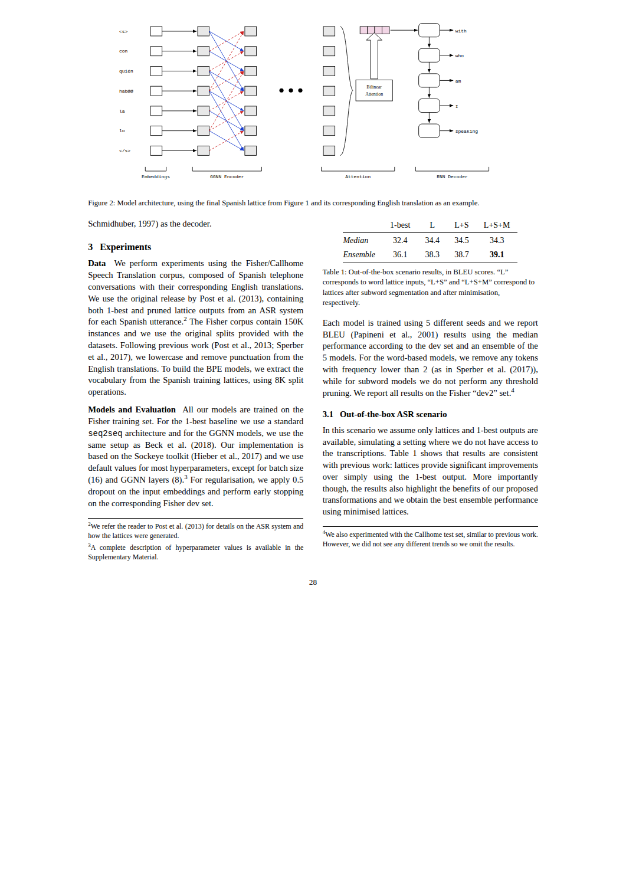<s> con quién hab@@ la lo </s> Bilinear Attention with who am I speaking Embeddings GGNN Encoder Attention RNN Decoder
Figure 2: Model architecture, using the final Spanish lattice from Figure 1 and its corresponding English translation as an example.
Schmidhuber, 1997) as the decoder.
3 Experiments
Data We perform experiments using the Fisher/Callhome Speech Translation corpus, composed of Spanish telephone conversations with their corresponding English translations. We use the original release by Post et al. (2013), containing both 1-best and pruned lattice outputs from an ASR system for each Spanish utterance.2 The Fisher corpus contain 150K instances and we use the original splits provided with the datasets. Following previous work (Post et al., 2013; Sperber et al., 2017), we lowercase and remove punctuation from the English translations. To build the BPE models, we extract the vocabulary from the Spanish training lattices, using 8K split operations.
Models and Evaluation All our models are trained on the Fisher training set. For the 1-best baseline we use a standard seq2seq architecture and for the GGNN models, we use the same setup as Beck et al. (2018). Our implementation is based on the Sockeye toolkit (Hieber et al., 2017) and we use default values for most hyperparameters, except for batch size (16) and GGNN layers (8).3 For regularisation, we apply 0.5 dropout on the input embeddings and perform early stopping on the corresponding Fisher dev set.
2We refer the reader to Post et al. (2013) for details on the ASR system and how the lattices were generated.
3A complete description of hyperparameter values is available in the Supplementary Material.
| | 1-best | L | L+S | L+S+M |
| --- | --- | --- | --- | --- |
| Median | 32.4 | 34.4 | 34.5 | 34.3 |
| Ensemble | 36.1 | 38.3 | 38.7 | 39.1 |
Table 1: Out-of-the-box scenario results, in BLEU scores. “L” corresponds to word lattice inputs, “L+S” and “L+S+M” correspond to lattices after subword segmentation and after minimisation, respectively.
Each model is trained using 5 different seeds and we report BLEU (Papineni et al., 2001) results using the median performance according to the dev set and an ensemble of the 5 models. For the word-based models, we remove any tokens with frequency lower than 2 (as in Sperber et al. (2017)), while for subword models we do not perform any threshold pruning. We report all results on the Fisher “dev2” set.4
3.1 Out-of-the-box ASR scenario
In this scenario we assume only lattices and 1-best outputs are available, simulating a setting where we do not have access to the transcriptions. Table 1 shows that results are consistent with previous work: lattices provide significant improvements over simply using the 1-best output. More importantly though, the results also highlight the benefits of our proposed transformations and we obtain the best ensemble performance using minimised lattices.
4We also experimented with the Callhome test set, similar to previous work. However, we did not see any different trends so we omit the results.
28